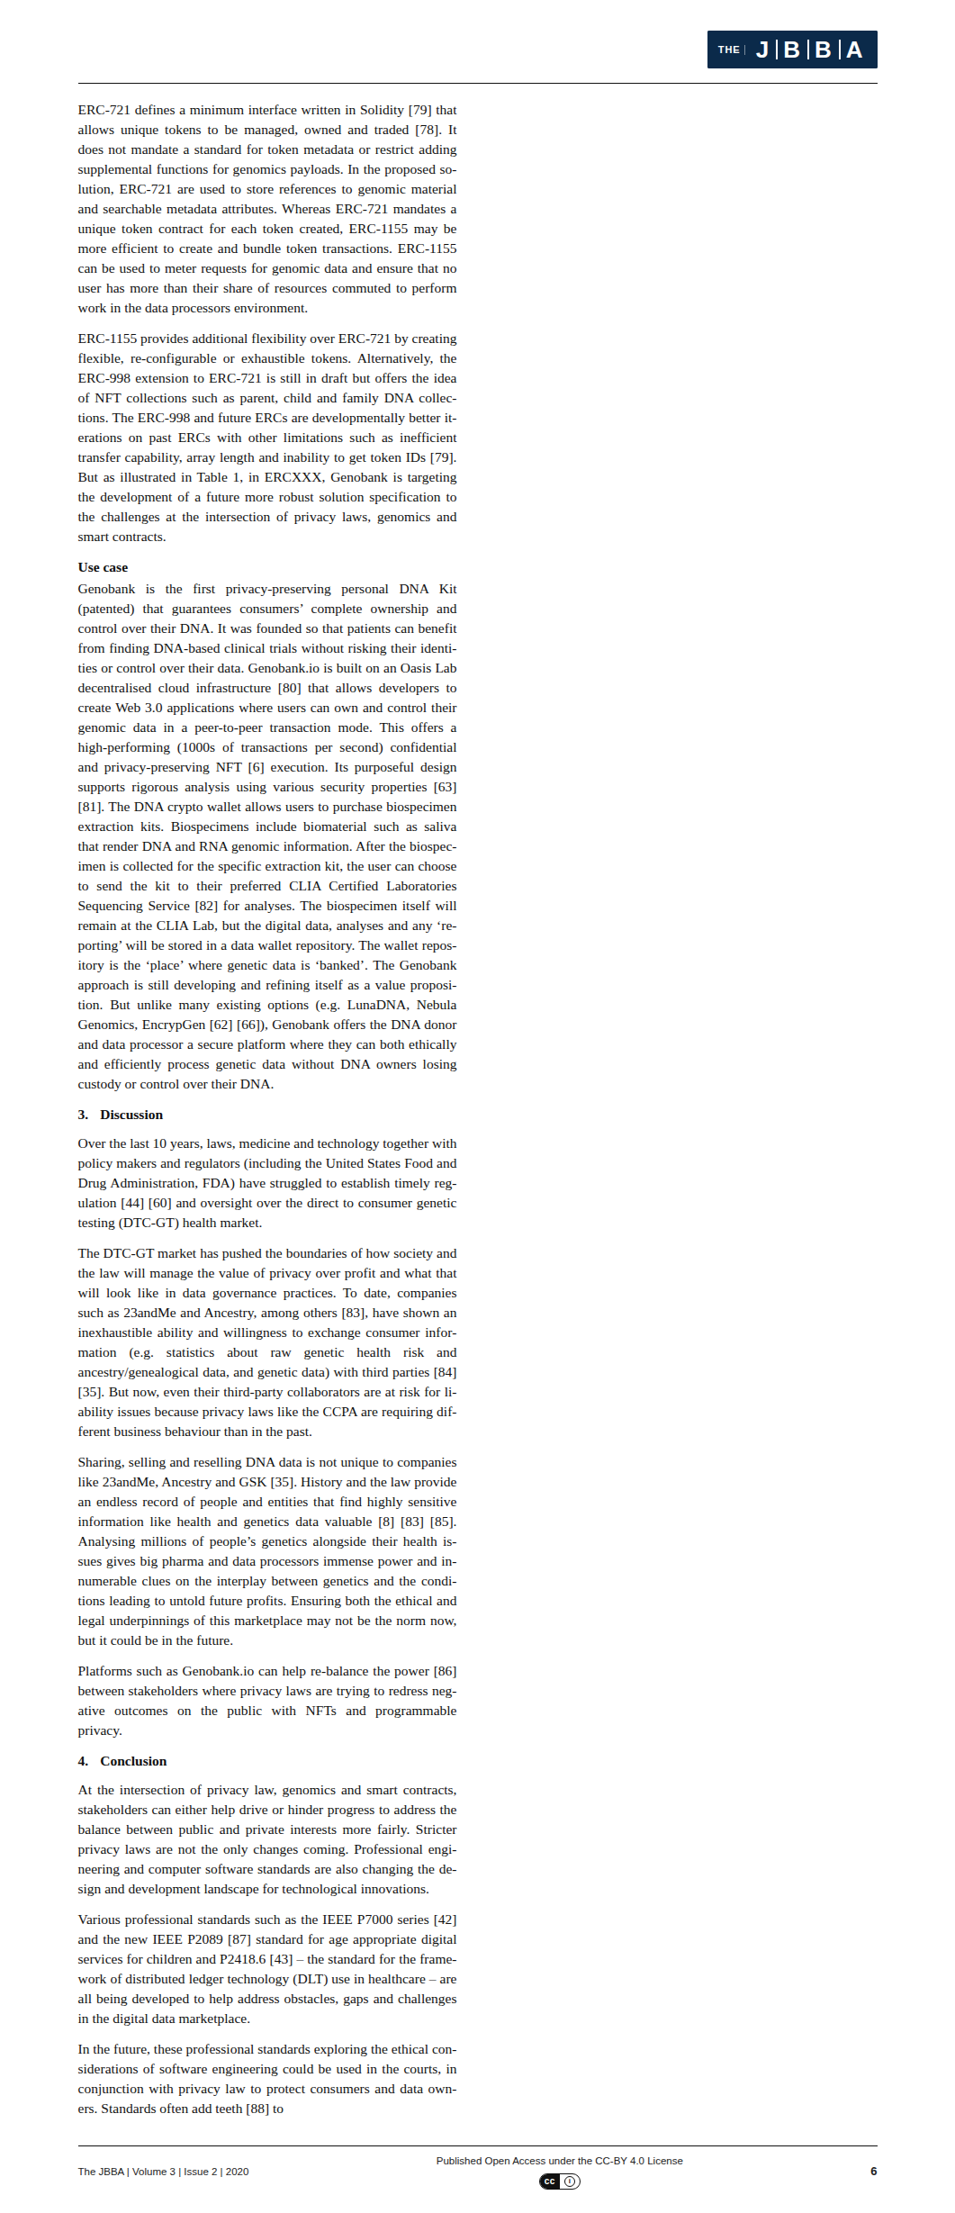THE
J B B A
ERC-721 defines a minimum interface written in Solidity [79] that allows unique tokens to be managed, owned and traded [78]. It does not mandate a standard for token metadata or restrict adding supplemental functions for genomics payloads. In the proposed solution, ERC-721 are used to store references to genomic material and searchable metadata attributes. Whereas ERC-721 mandates a unique token contract for each token created, ERC-1155 may be more efficient to create and bundle token transactions. ERC-1155 can be used to meter requests for genomic data and ensure that no user has more than their share of resources commuted to perform work in the data processors environment.
ERC-1155 provides additional flexibility over ERC-721 by creating flexible, re-configurable or exhaustible tokens. Alternatively, the ERC-998 extension to ERC-721 is still in draft but offers the idea of NFT collections such as parent, child and family DNA collections. The ERC-998 and future ERCs are developmentally better iterations on past ERCs with other limitations such as inefficient transfer capability, array length and inability to get token IDs [79]. But as illustrated in Table 1, in ERCXXX, Genobank is targeting the development of a future more robust solution specification to the challenges at the intersection of privacy laws, genomics and smart contracts.
Use case
Genobank is the first privacy-preserving personal DNA Kit (patented) that guarantees consumers’ complete ownership and control over their DNA. It was founded so that patients can benefit from finding DNA-based clinical trials without risking their identities or control over their data. Genobank.io is built on an Oasis Lab decentralised cloud infrastructure [80] that allows developers to create Web 3.0 applications where users can own and control their genomic data in a peer-to-peer transaction mode. This offers a high-performing (1000s of transactions per second) confidential and privacy-preserving NFT [6] execution. Its purposeful design supports rigorous analysis using various security properties [63] [81]. The DNA crypto wallet allows users to purchase biospecimen extraction kits. Biospecimens include biomaterial such as saliva that render DNA and RNA genomic information. After the biospecimen is collected for the specific extraction kit, the user can choose to send the kit to their preferred CLIA Certified Laboratories Sequencing Service [82] for analyses. The biospecimen itself will remain at the CLIA Lab, but the digital data, analyses and any ‘reporting’ will be stored in a data wallet repository. The wallet repository is the ‘place’ where genetic data is ‘banked’. The Genobank approach is still developing and refining itself as a value proposition. But unlike many existing options (e.g. LunaDNA, Nebula Genomics, EncrypGen [62] [66]), Genobank offers the DNA donor and data processor a secure platform where they can both ethically and efficiently process genetic data without DNA owners losing custody or control over their DNA.
3. Discussion
Over the last 10 years, laws, medicine and technology together with policy makers and regulators (including the United States Food and Drug Administration, FDA) have struggled to establish timely regulation [44] [60] and oversight over the direct to consumer genetic testing (DTC-GT) health market.
The DTC-GT market has pushed the boundaries of how society and the law will manage the value of privacy over profit and what that will look like in data governance practices. To date, companies such as 23andMe and Ancestry, among others [83], have shown an inexhaustible ability and willingness to exchange consumer information (e.g. statistics about raw genetic health risk and ancestry/genealogical data, and genetic data) with third parties [84] [35]. But now, even their third-party collaborators are at risk for liability issues because privacy laws like the CCPA are requiring different business behaviour than in the past.
Sharing, selling and reselling DNA data is not unique to companies like 23andMe, Ancestry and GSK [35]. History and the law provide an endless record of people and entities that find highly sensitive information like health and genetics data valuable [8] [83] [85]. Analysing millions of people’s genetics alongside their health issues gives big pharma and data processors immense power and innumerable clues on the interplay between genetics and the conditions leading to untold future profits. Ensuring both the ethical and legal underpinnings of this marketplace may not be the norm now, but it could be in the future.
Platforms such as Genobank.io can help re-balance the power [86] between stakeholders where privacy laws are trying to redress negative outcomes on the public with NFTs and programmable privacy.
4. Conclusion
At the intersection of privacy law, genomics and smart contracts, stakeholders can either help drive or hinder progress to address the balance between public and private interests more fairly. Stricter privacy laws are not the only changes coming. Professional engineering and computer software standards are also changing the design and development landscape for technological innovations.
Various professional standards such as the IEEE P7000 series [42] and the new IEEE P2089 [87] standard for age appropriate digital services for children and P2418.6 [43] – the standard for the framework of distributed ledger technology (DLT) use in healthcare – are all being developed to help address obstacles, gaps and challenges in the digital data marketplace.
In the future, these professional standards exploring the ethical considerations of software engineering could be used in the courts, in conjunction with privacy law to protect consumers and data owners. Standards often add teeth [88] to
The JBBA | Volume 3 | Issue 2 | 2020
Published Open Access under the CC-BY 4.0 License
cc
i
6